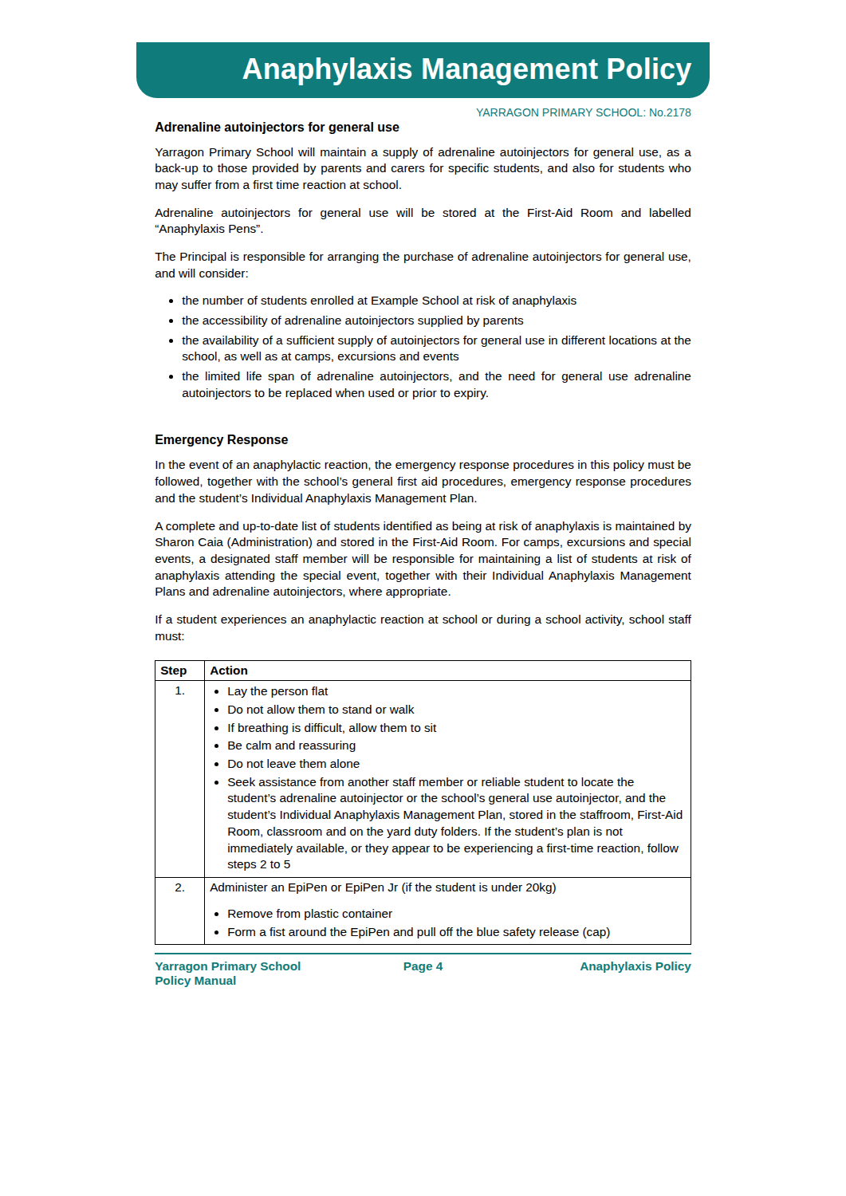Anaphylaxis Management Policy
YARRAGON PRIMARY SCHOOL: No.2178
Adrenaline autoinjectors for general use
Yarragon Primary School will maintain a supply of adrenaline autoinjectors for general use, as a back-up to those provided by parents and carers for specific students, and also for students who may suffer from a first time reaction at school.
Adrenaline autoinjectors for general use will be stored at the First-Aid Room and labelled “Anaphylaxis Pens”.
The Principal is responsible for arranging the purchase of adrenaline autoinjectors for general use, and will consider:
the number of students enrolled at Example School at risk of anaphylaxis
the accessibility of adrenaline autoinjectors supplied by parents
the availability of a sufficient supply of autoinjectors for general use in different locations at the school, as well as at camps, excursions and events
the limited life span of adrenaline autoinjectors, and the need for general use adrenaline autoinjectors to be replaced when used or prior to expiry.
Emergency Response
In the event of an anaphylactic reaction, the emergency response procedures in this policy must be followed, together with the school’s general first aid procedures, emergency response procedures and the student’s Individual Anaphylaxis Management Plan.
A complete and up-to-date list of students identified as being at risk of anaphylaxis is maintained by Sharon Caia (Administration) and stored in the First-Aid Room. For camps, excursions and special events, a designated staff member will be responsible for maintaining a list of students at risk of anaphylaxis attending the special event, together with their Individual Anaphylaxis Management Plans and adrenaline autoinjectors, where appropriate.
If a student experiences an anaphylactic reaction at school or during a school activity, school staff must:
| Step | Action |
| --- | --- |
| 1. | Lay the person flat Do not allow them to stand or walk If breathing is difficult, allow them to sit Be calm and reassuring Do not leave them alone Seek assistance from another staff member or reliable student to locate the student’s adrenaline autoinjector or the school’s general use autoinjector, and the student’s Individual Anaphylaxis Management Plan, stored in the staffroom, First-Aid Room, classroom and on the yard duty folders. If the student’s plan is not immediately available, or they appear to be experiencing a first-time reaction, follow steps 2 to 5 |
| 2. | Administer an EpiPen or EpiPen Jr (if the student is under 20kg) Remove from plastic container Form a fist around the EpiPen and pull off the blue safety release (cap) |
Yarragon Primary School Policy Manual
Page 4
Anaphylaxis Policy